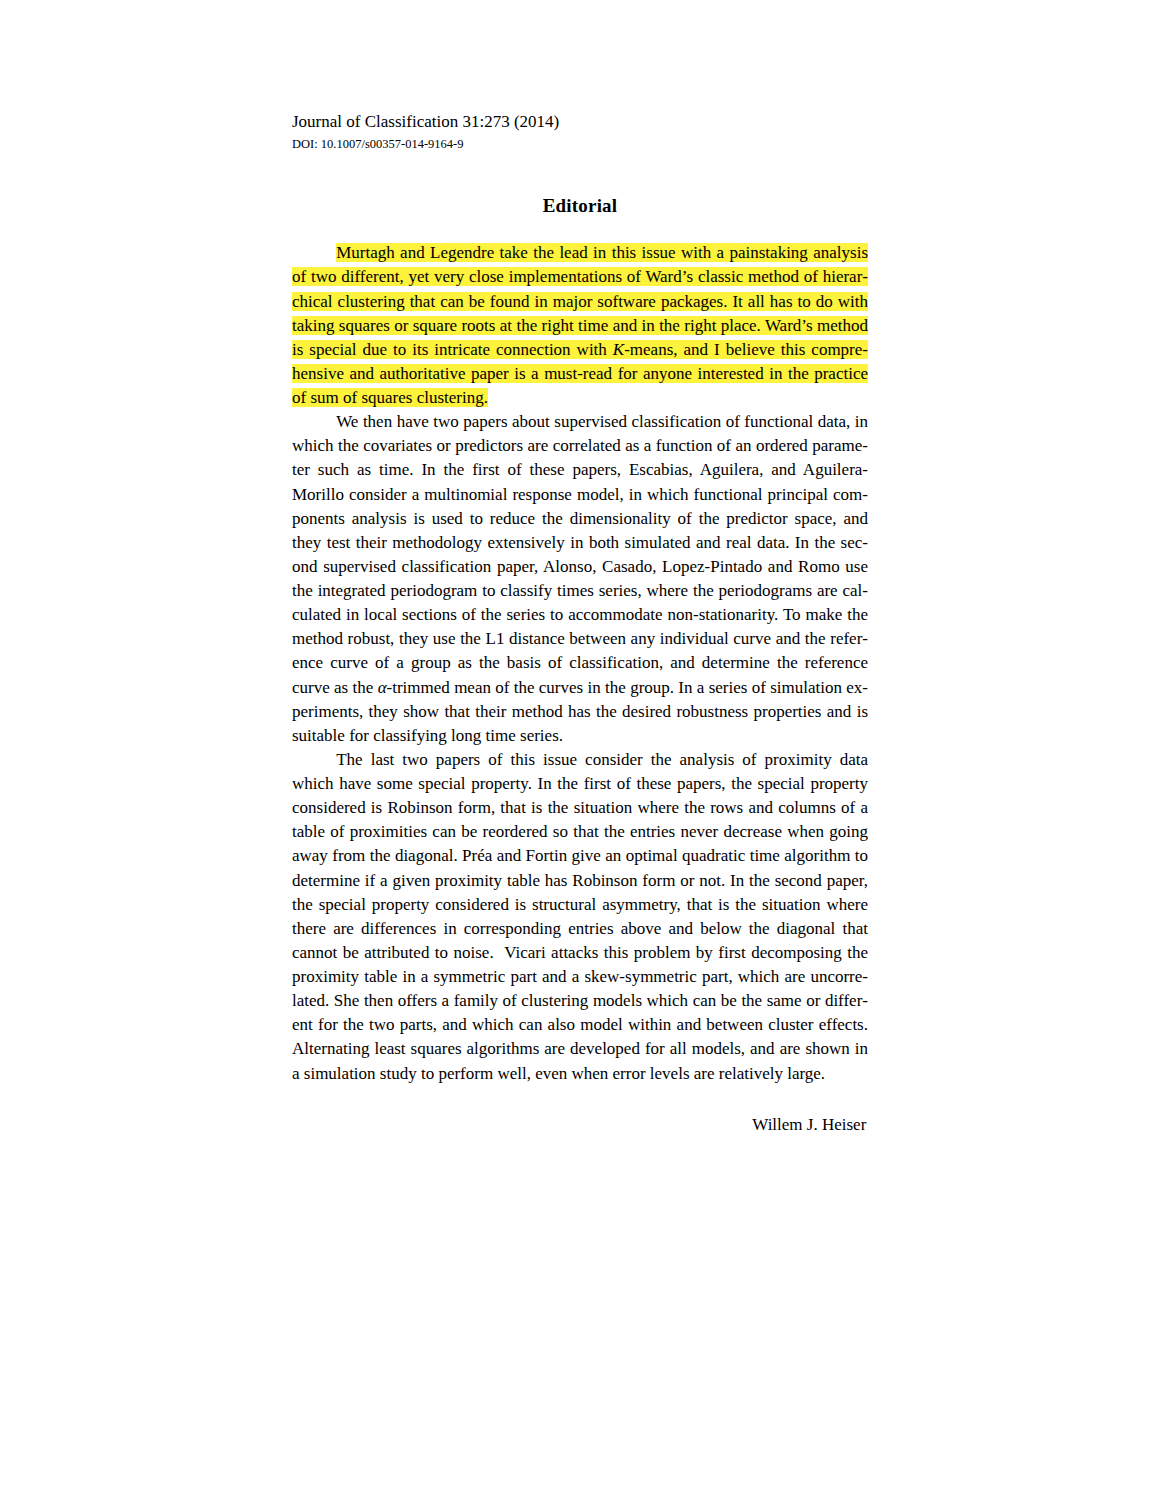Journal of Classification 31:273 (2014)
DOI: 10.1007/s00357-014-9164-9
Editorial
Murtagh and Legendre take the lead in this issue with a painstaking analysis of two different, yet very close implementations of Ward’s classic method of hierarchical clustering that can be found in major software packages. It all has to do with taking squares or square roots at the right time and in the right place. Ward’s method is special due to its intricate connection with K-means, and I believe this comprehensive and authoritative paper is a must-read for anyone interested in the practice of sum of squares clustering.
We then have two papers about supervised classification of functional data, in which the covariates or predictors are correlated as a function of an ordered parameter such as time. In the first of these papers, Escabias, Aguilera, and Aguilera-Morillo consider a multinomial response model, in which functional principal components analysis is used to reduce the dimensionality of the predictor space, and they test their methodology extensively in both simulated and real data. In the second supervised classification paper, Alonso, Casado, Lopez-Pintado and Romo use the integrated periodogram to classify times series, where the periodograms are calculated in local sections of the series to accommodate non-stationarity. To make the method robust, they use the L1 distance between any individual curve and the reference curve of a group as the basis of classification, and determine the reference curve as the α-trimmed mean of the curves in the group. In a series of simulation experiments, they show that their method has the desired robustness properties and is suitable for classifying long time series.
The last two papers of this issue consider the analysis of proximity data which have some special property. In the first of these papers, the special property considered is Robinson form, that is the situation where the rows and columns of a table of proximities can be reordered so that the entries never decrease when going away from the diagonal. Préa and Fortin give an optimal quadratic time algorithm to determine if a given proximity table has Robinson form or not. In the second paper, the special property considered is structural asymmetry, that is the situation where there are differences in corresponding entries above and below the diagonal that cannot be attributed to noise. Vicari attacks this problem by first decomposing the proximity table in a symmetric part and a skew-symmetric part, which are uncorrelated. She then offers a family of clustering models which can be the same or different for the two parts, and which can also model within and between cluster effects. Alternating least squares algorithms are developed for all models, and are shown in a simulation study to perform well, even when error levels are relatively large.
Willem J. Heiser